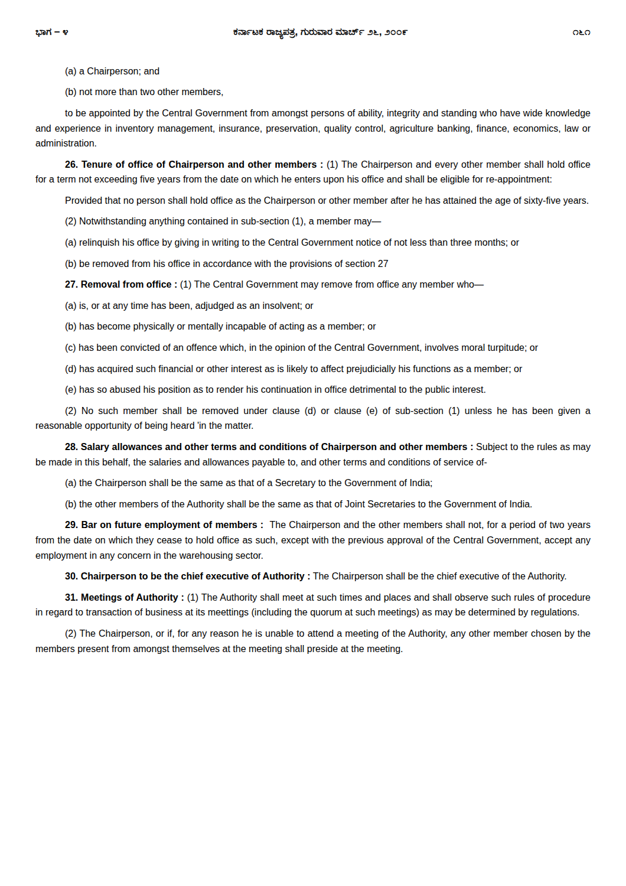ಭಾಗ – ೪ ಕರ್ನಾಟಕ ರಾಜ್ಯಪತ್ರ, ಗುರುವಾರ ಮಾರ್ಚ್ ೨೬, ೨೦೦೯ ೧೬೧
(a) a Chairperson; and
(b) not more than two other members,
to be appointed by the Central Government from amongst persons of ability, integrity and standing who have wide knowledge and experience in inventory management, insurance, preservation, quality control, agriculture banking, finance, economics, law or administration.
26. Tenure of office of Chairperson and other members : (1) The Chairperson and every other member shall hold office for a term not exceeding five years from the date on which he enters upon his office and shall be eligible for re-appointment:
Provided that no person shall hold office as the Chairperson or other member after he has attained the age of sixty-five years.
(2) Notwithstanding anything contained in sub-section (1), a member may—
(a) relinquish his office by giving in writing to the Central Government notice of not less than three months; or
(b) be removed from his office in accordance with the provisions of section 27
27. Removal from office : (1) The Central Government may remove from office any member who—
(a) is, or at any time has been, adjudged as an insolvent; or
(b) has become physically or mentally incapable of acting as a member; or
(c) has been convicted of an offence which, in the opinion of the Central Government, involves moral turpitude; or
(d) has acquired such financial or other interest as is likely to affect prejudicially his functions as a member; or
(e) has so abused his position as to render his continuation in office detrimental to the public interest.
(2) No such member shall be removed under clause (d) or clause (e) of sub-section (1) unless he has been given a reasonable opportunity of being heard 'in the matter.
28. Salary allowances and other terms and conditions of Chairperson and other members : Subject to the rules as may be made in this behalf, the salaries and allowances payable to, and other terms and conditions of service of-
(a) the Chairperson shall be the same as that of a Secretary to the Government of India;
(b) the other members of the Authority shall be the same as that of Joint Secretaries to the Government of India.
29. Bar on future employment of members : The Chairperson and the other members shall not, for a period of two years from the date on which they cease to hold office as such, except with the previous approval of the Central Government, accept any employment in any concern in the warehousing sector.
30. Chairperson to be the chief executive of Authority : The Chairperson shall be the chief executive of the Authority.
31. Meetings of Authority : (1) The Authority shall meet at such times and places and shall observe such rules of procedure in regard to transaction of business at its meettings (including the quorum at such meetings) as may be determined by regulations.
(2) The Chairperson, or if, for any reason he is unable to attend a meeting of the Authority, any other member chosen by the members present from amongst themselves at the meeting shall preside at the meeting.